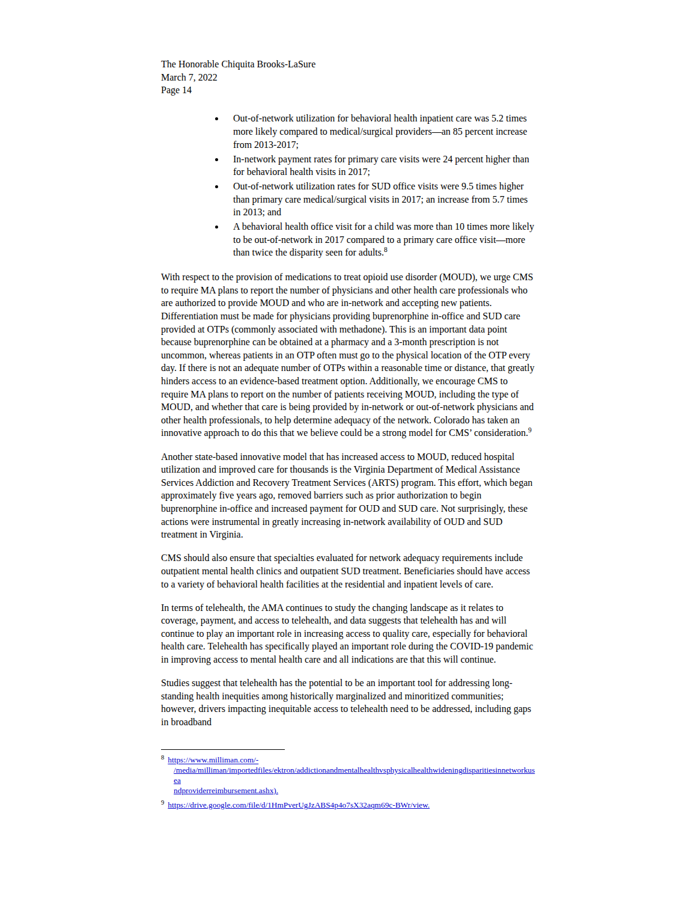The Honorable Chiquita Brooks-LaSure
March 7, 2022
Page 14
Out-of-network utilization for behavioral health inpatient care was 5.2 times more likely compared to medical/surgical providers—an 85 percent increase from 2013-2017;
In-network payment rates for primary care visits were 24 percent higher than for behavioral health visits in 2017;
Out-of-network utilization rates for SUD office visits were 9.5 times higher than primary care medical/surgical visits in 2017; an increase from 5.7 times in 2013; and
A behavioral health office visit for a child was more than 10 times more likely to be out-of-network in 2017 compared to a primary care office visit—more than twice the disparity seen for adults.8
With respect to the provision of medications to treat opioid use disorder (MOUD), we urge CMS to require MA plans to report the number of physicians and other health care professionals who are authorized to provide MOUD and who are in-network and accepting new patients. Differentiation must be made for physicians providing buprenorphine in-office and SUD care provided at OTPs (commonly associated with methadone). This is an important data point because buprenorphine can be obtained at a pharmacy and a 3-month prescription is not uncommon, whereas patients in an OTP often must go to the physical location of the OTP every day. If there is not an adequate number of OTPs within a reasonable time or distance, that greatly hinders access to an evidence-based treatment option. Additionally, we encourage CMS to require MA plans to report on the number of patients receiving MOUD, including the type of MOUD, and whether that care is being provided by in-network or out-of-network physicians and other health professionals, to help determine adequacy of the network. Colorado has taken an innovative approach to do this that we believe could be a strong model for CMS’ consideration.9
Another state-based innovative model that has increased access to MOUD, reduced hospital utilization and improved care for thousands is the Virginia Department of Medical Assistance Services Addiction and Recovery Treatment Services (ARTS) program. This effort, which began approximately five years ago, removed barriers such as prior authorization to begin buprenorphine in-office and increased payment for OUD and SUD care. Not surprisingly, these actions were instrumental in greatly increasing in-network availability of OUD and SUD treatment in Virginia.
CMS should also ensure that specialties evaluated for network adequacy requirements include outpatient mental health clinics and outpatient SUD treatment. Beneficiaries should have access to a variety of behavioral health facilities at the residential and inpatient levels of care.
In terms of telehealth, the AMA continues to study the changing landscape as it relates to coverage, payment, and access to telehealth, and data suggests that telehealth has and will continue to play an important role in increasing access to quality care, especially for behavioral health care. Telehealth has specifically played an important role during the COVID-19 pandemic in improving access to mental health care and all indications are that this will continue.
Studies suggest that telehealth has the potential to be an important tool for addressing long-standing health inequities among historically marginalized and minoritized communities; however, drivers impacting inequitable access to telehealth need to be addressed, including gaps in broadband
8 https://www.milliman.com/-/media/milliman/importedfiles/ektron/addictionandmentalhealthvsphysicalhealthwideningdisparitiesinnetworkusea ndproviderreimbursement.ashx).
9 https://drive.google.com/file/d/1HmPverUgJzABS4p4o7sX32aqm69c-BWr/view.